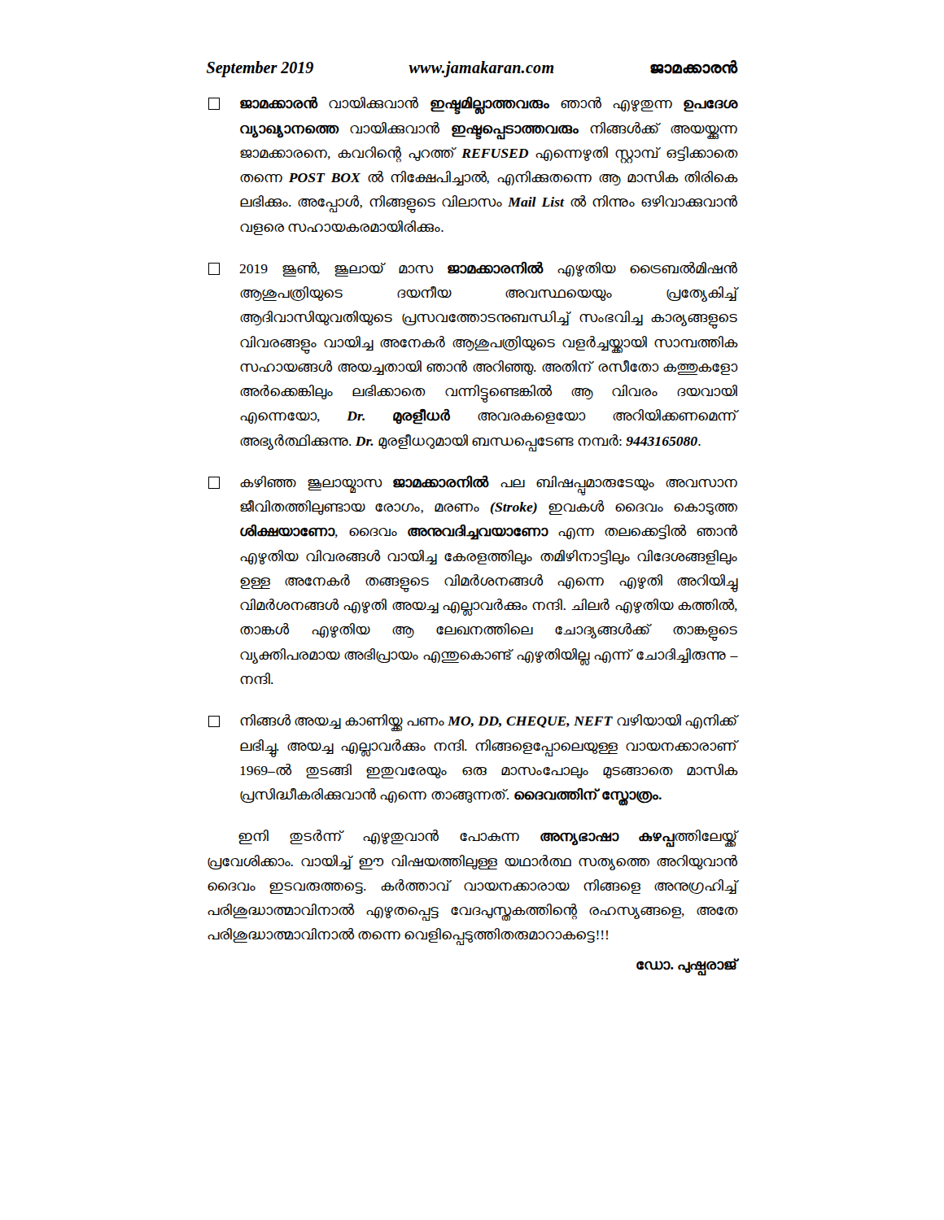September 2019
www.jamakaran.com
ജാമക്കാരൻ
ജാമക്കാരൻ വായിക്കുവാൻ ഇഷ്ടമില്ലാത്തവരും ഞാൻ എഴുതുന്ന ഉപദേശ വ്യാഖ്യാനത്തെ വായിക്കുവാൻ ഇഷ്ടപ്പെടാത്തവരും നിങ്ങൾക്ക് അയയ്ക്കുന്ന ജാമക്കാരനെ, കവറിന്റെ പുറത്ത് REFUSED എന്നെഴുതി സ്റ്റാമ്പ് ഒട്ടിക്കാതെ തന്നെ POST BOX ൽ നിക്ഷേപിച്ചാൽ, എനിക്കുതന്നെ ആ മാസിക തിരികെ ലഭിക്കും. അപ്പോൾ, നിങ്ങളുടെ വിലാസം Mail List ൽ നിന്നും ഒഴിവാക്കുവാൻ വളരെ സഹായകരമായിരിക്കും.
2019 ജൂൺ, ജൂലായ് മാസ ജാമക്കാരനിൽ എഴുതിയ ട്രൈബൽമിഷൻ ആശുപത്രിയുടെ ദയനീയ അവസ്ഥയെയും പ്രത്യേകിച്ച് ആദിവാസിയുവതിയുടെ പ്രസവത്തോടനുബന്ധിച്ച് സംഭവിച്ച കാര്യങ്ങളുടെ വിവരങ്ങളും വായിച്ച അനേകർ ആശുപത്രിയുടെ വളർച്ചയ്ക്കായി സാമ്പത്തിക സഹായങ്ങൾ അയച്ചതായി ഞാൻ അറിഞ്ഞു. അതിന് രസീതോ കത്തുകളോ അർക്കെങ്കിലും ലഭിക്കാതെ വന്നിട്ടുണ്ടെങ്കിൽ ആ വിവരം ദയവായി എന്നെയോ, Dr. മുരളീധർ അവരകളെയോ അറിയിക്കണമെന്ന് അഭ്യർത്ഥിക്കുന്നു. Dr. മുരളീധറുമായി ബന്ധപ്പെടേണ്ട നമ്പർ: 9443165080.
കഴിഞ്ഞ ജൂലായ്മാസ ജാമക്കാരനിൽ പല ബിഷപ്പുമാരുടേയും അവസാന ജീവിതത്തിലുണ്ടായ രോഗം, മരണം (Stroke) ഇവകൾ ദൈവം കൊടുത്ത ശിക്ഷയാണോ, ദൈവം അനുവദിച്ചവയാണോ എന്ന തലക്കെട്ടിൽ ഞാൻ എഴുതിയ വിവരങ്ങൾ വായിച്ച കേരളത്തിലും തമിഴിനാട്ടിലും വിദേശങ്ങളിലും ഉള്ള അനേകർ തങ്ങളുടെ വിമർശനങ്ങൾ എന്നെ എഴുതി അറിയിച്ചു വിമർശനങ്ങൾ എഴുതി അയച്ച എല്ലാവർക്കും നന്ദി. ചിലർ എഴുതിയ കത്തിൽ, താങ്കൾ എഴുതിയ ആ ലേഖനത്തിലെ ചോദ്യങ്ങൾക്ക് താങ്കളുടെ വ്യക്തിപരമായ അഭിപ്രായം എന്തുകൊണ്ട് എഴുതിയില്ല എന്ന് ചോദിച്ചിരുന്നു – നന്ദി.
നിങ്ങൾ അയച്ച കാണിയ്ക്ക പണം MO, DD, CHEQUE, NEFT വഴിയായി എനിക്ക് ലഭിച്ചു. അയച്ച എല്ലാവർക്കും നന്ദി. നിങ്ങളെപ്പോലെയുള്ള വായനക്കാരാണ് 1969–ൽ തുടങ്ങി ഇതുവരേയും ഒരു മാസംപോലും മുടങ്ങാതെ മാസിക പ്രസിദ്ധീകരിക്കുവാൻ എന്നെ താങ്ങുന്നത്. ദൈവത്തിന് സ്തോത്രം.
ഇനി തുടർന്ന് എഴുതുവാൻ പോകുന്ന അന്യഭാഷാ കുഴപ്പത്തിലേയ്ക്ക് പ്രവേശിക്കാം. വായിച്ച് ഈ വിഷയത്തിലുള്ള യഥാർത്ഥ സത്യത്തെ അറിയുവാൻ ദൈവം ഇടവരുത്തട്ടെ. കർത്താവ് വായനക്കാരായ നിങ്ങളെ അനുഗ്രഹിച്ച് പരിശുദ്ധാത്മാവിനാൽ എഴുതപ്പെട്ട വേദപുസ്തകത്തിന്റെ രഹസ്യങ്ങളെ, അതേ പരിശുദ്ധാത്മാവിനാൽ തന്നെ വെളിപ്പെടുത്തിതരുമാറാകട്ടെ!!!
ഡോ. പുഷ്പരാജ്